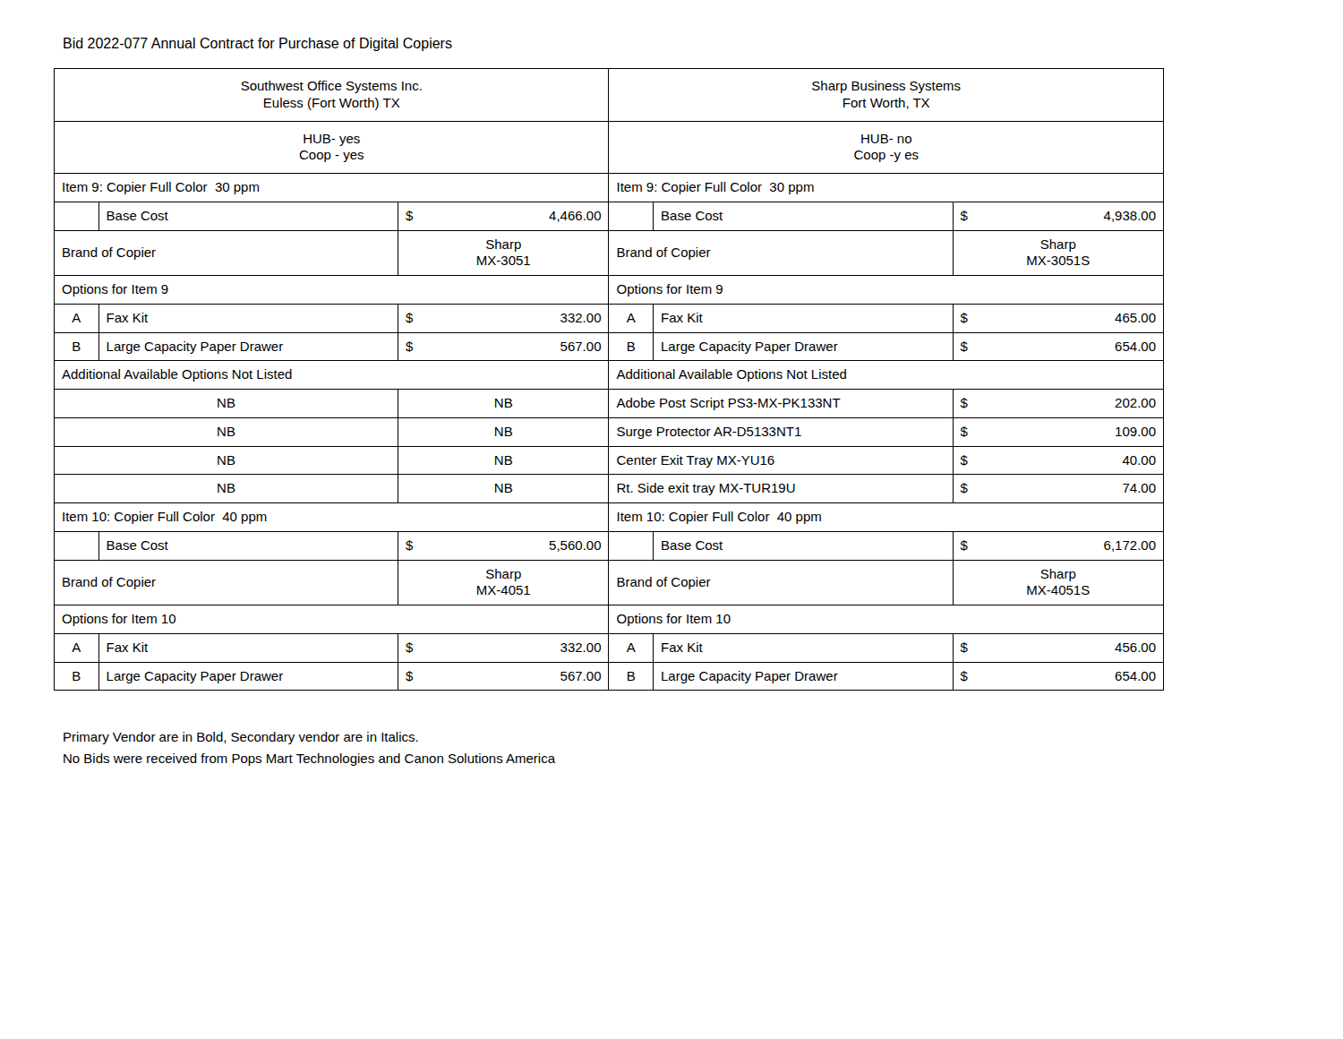Bid 2022-077 Annual Contract for Purchase of Digital Copiers
| Southwest Office Systems Inc. Euless (Fort Worth) TX | Sharp Business Systems Fort Worth, TX |
| HUB- yes Coop - yes | HUB- no Coop -y es |
| Item 9: Copier Full Color 30 ppm | Item 9: Copier Full Color 30 ppm |
| | Base Cost | $ 4,466.00 | | Base Cost | $ 4,938.00 |
| Brand of Copier | Sharp MX-3051 | Brand of Copier | Sharp MX-3051S |
| Options for Item 9 | Options for Item 9 |
| A | Fax Kit | $ 332.00 | A | Fax Kit | $ 465.00 |
| B | Large Capacity Paper Drawer | $ 567.00 | B | Large Capacity Paper Drawer | $ 654.00 |
| Additional Available Options Not Listed | Additional Available Options Not Listed |
| NB | NB | Adobe Post Script PS3-MX-PK133NT | $ 202.00 |
| NB | NB | Surge Protector AR-D5133NT1 | $ 109.00 |
| NB | NB | Center Exit Tray MX-YU16 | $ 40.00 |
| NB | NB | Rt. Side exit tray MX-TUR19U | $ 74.00 |
| Item 10: Copier Full Color 40 ppm | Item 10: Copier Full Color 40 ppm |
| | Base Cost | $ 5,560.00 | | Base Cost | $ 6,172.00 |
| Brand of Copier | Sharp MX-4051 | Brand of Copier | Sharp MX-4051S |
| Options for Item 10 | Options for Item 10 |
| A | Fax Kit | $ 332.00 | A | Fax Kit | $ 456.00 |
| B | Large Capacity Paper Drawer | $ 567.00 | B | Large Capacity Paper Drawer | $ 654.00 |
Primary Vendor are in Bold, Secondary vendor are in Italics.
No Bids were received from Pops Mart Technologies and Canon Solutions America